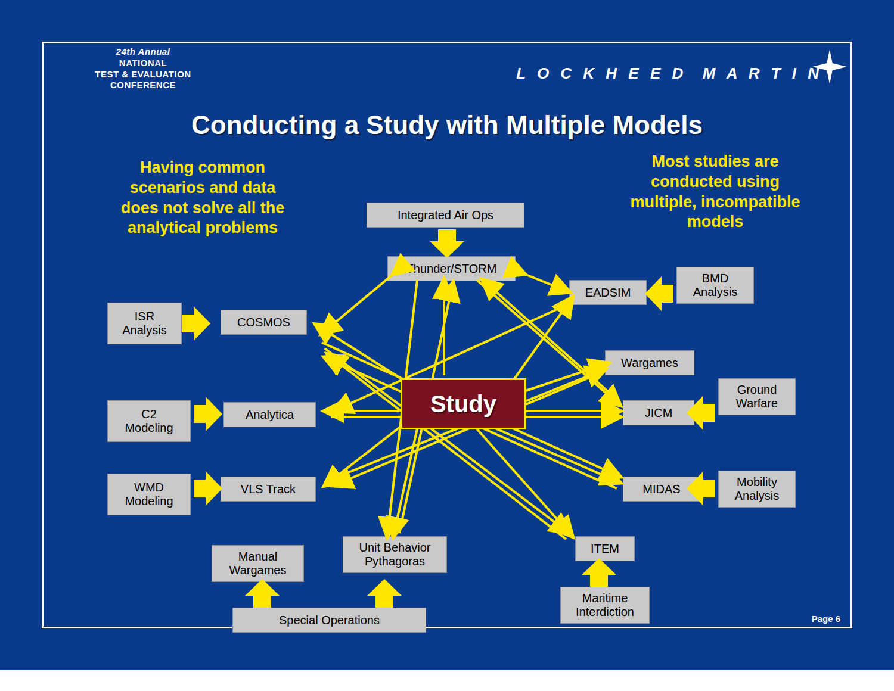24th Annual
NATIONAL
TEST & EVALUATION
CONFERENCE
L O C K H E E D M A R T I N
Conducting a Study with Multiple Models
Having common
scenarios and data
does not solve all the
analytical problems
Most studies are
conducted using
multiple, incompatible
models
Integrated Air Ops
Thunder/STORM
EADSIM
BMD
Analysis
ISR
Analysis
COSMOS
Wargames
Ground
Warfare
C2
Modeling
Analytica
JICM
WMD
Modeling
VLS Track
MIDAS
Mobility
Analysis
Manual
Wargames
Unit Behavior
Pythagoras
ITEM
Maritime
Interdiction
Special Operations
Study
Page 6